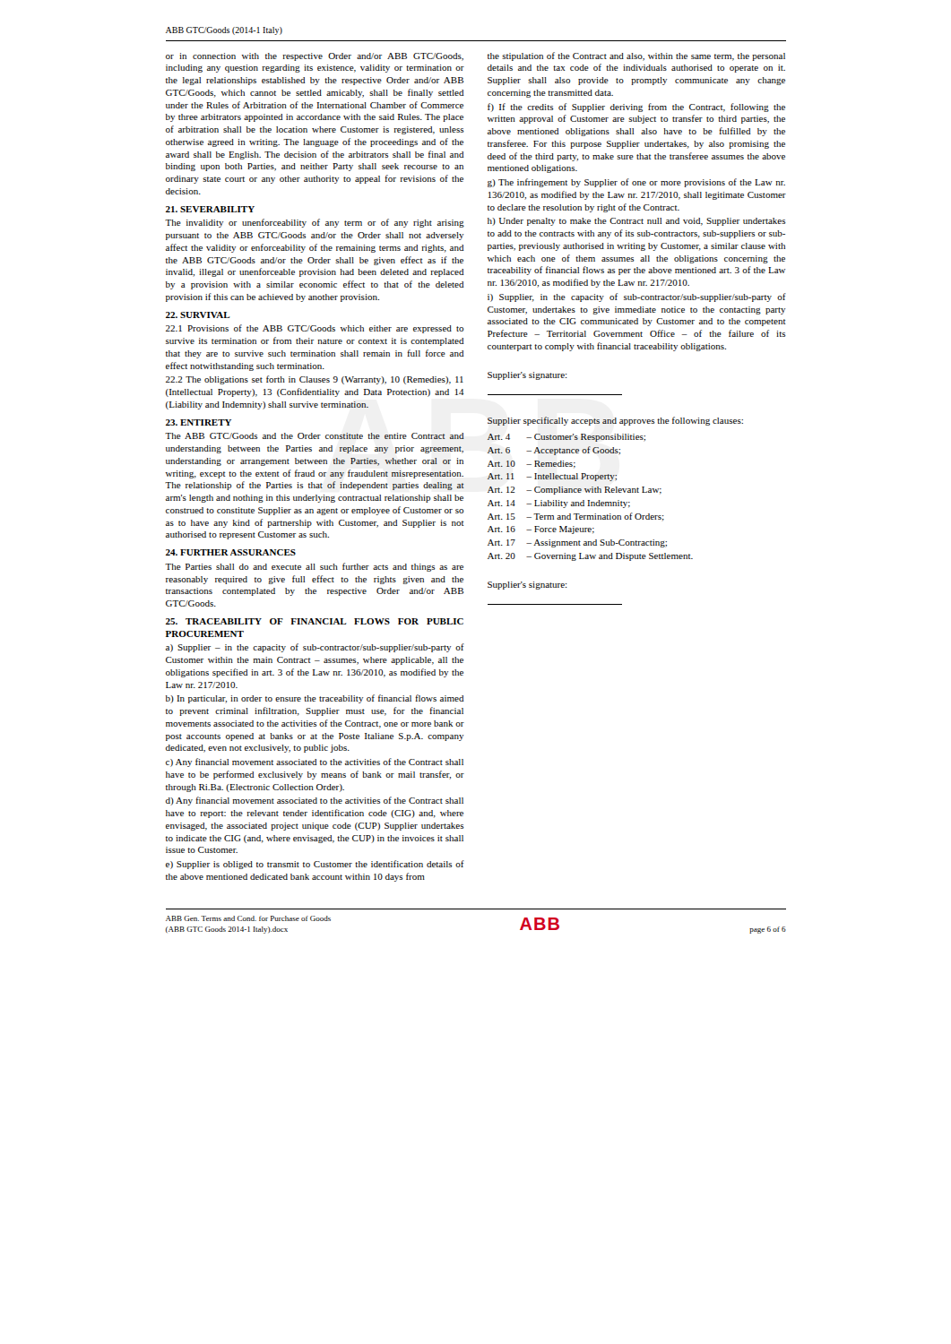ABB GTC/Goods (2014-1 Italy)
ABB
or in connection with the respective Order and/or ABB GTC/Goods, including any question regarding its existence, validity or termination or the legal relationships established by the respective Order and/or ABB GTC/Goods, which cannot be settled amicably, shall be finally settled under the Rules of Arbitration of the International Chamber of Commerce by three arbitrators appointed in accordance with the said Rules. The place of arbitration shall be the location where Customer is registered, unless otherwise agreed in writing. The language of the proceedings and of the award shall be English. The decision of the arbitrators shall be final and binding upon both Parties, and neither Party shall seek recourse to an ordinary state court or any other authority to appeal for revisions of the decision.
21. Severability
The invalidity or unenforceability of any term or of any right arising pursuant to the ABB GTC/Goods and/or the Order shall not adversely affect the validity or enforceability of the remaining terms and rights, and the ABB GTC/Goods and/or the Order shall be given effect as if the invalid, illegal or unenforceable provision had been deleted and replaced by a provision with a similar economic effect to that of the deleted provision if this can be achieved by another provision.
22. Survival
22.1 Provisions of the ABB GTC/Goods which either are expressed to survive its termination or from their nature or context it is contemplated that they are to survive such termination shall remain in full force and effect notwithstanding such termination.
22.2 The obligations set forth in Clauses 9 (Warranty), 10 (Remedies), 11 (Intellectual Property), 13 (Confidentiality and Data Protection) and 14 (Liability and Indemnity) shall survive termination.
23. Entirety
The ABB GTC/Goods and the Order constitute the entire Contract and understanding between the Parties and replace any prior agreement, understanding or arrangement between the Parties, whether oral or in writing, except to the extent of fraud or any fraudulent misrepresentation. The relationship of the Parties is that of independent parties dealing at arm's length and nothing in this underlying contractual relationship shall be construed to constitute Supplier as an agent or employee of Customer or so as to have any kind of partnership with Customer, and Supplier is not authorised to represent Customer as such.
24. Further Assurances
The Parties shall do and execute all such further acts and things as are reasonably required to give full effect to the rights given and the transactions contemplated by the respective Order and/or ABB GTC/Goods.
25. Traceability of Financial Flows for Public Procurement
a) Supplier – in the capacity of sub-contractor/sub-supplier/sub-party of Customer within the main Contract – assumes, where applicable, all the obligations specified in art. 3 of the Law nr. 136/2010, as modified by the Law nr. 217/2010.
b) In particular, in order to ensure the traceability of financial flows aimed to prevent criminal infiltration, Supplier must use, for the financial movements associated to the activities of the Contract, one or more bank or post accounts opened at banks or at the Poste Italiane S.p.A. company dedicated, even not exclusively, to public jobs.
c) Any financial movement associated to the activities of the Contract shall have to be performed exclusively by means of bank or mail transfer, or through Ri.Ba. (Electronic Collection Order).
d) Any financial movement associated to the activities of the Contract shall have to report: the relevant tender identification code (CIG) and, where envisaged, the associated project unique code (CUP) Supplier undertakes to indicate the CIG (and, where envisaged, the CUP) in the invoices it shall issue to Customer.
e) Supplier is obliged to transmit to Customer the identification details of the above mentioned dedicated bank account within 10 days from
the stipulation of the Contract and also, within the same term, the personal details and the tax code of the individuals authorised to operate on it. Supplier shall also provide to promptly communicate any change concerning the transmitted data.
f) If the credits of Supplier deriving from the Contract, following the written approval of Customer are subject to transfer to third parties, the above mentioned obligations shall also have to be fulfilled by the transferee. For this purpose Supplier undertakes, by also promising the deed of the third party, to make sure that the transferee assumes the above mentioned obligations.
g) The infringement by Supplier of one or more provisions of the Law nr. 136/2010, as modified by the Law nr. 217/2010, shall legitimate Customer to declare the resolution by right of the Contract.
h) Under penalty to make the Contract null and void, Supplier undertakes to add to the contracts with any of its sub-contractors, sub-suppliers or sub-parties, previously authorised in writing by Customer, a similar clause with which each one of them assumes all the obligations concerning the traceability of financial flows as per the above mentioned art. 3 of the Law nr. 136/2010, as modified by the Law nr. 217/2010.
i) Supplier, in the capacity of sub-contractor/sub-supplier/sub-party of Customer, undertakes to give immediate notice to the contacting party associated to the CIG communicated by Customer and to the competent Prefecture – Territorial Government Office – of the failure of its counterpart to comply with financial traceability obligations.
Supplier's signature:
Supplier specifically accepts and approves the following clauses:
Art. 4– Customer's Responsibilities;
Art. 6– Acceptance of Goods;
Art. 10– Remedies;
Art. 11– Intellectual Property;
Art. 12– Compliance with Relevant Law;
Art. 14– Liability and Indemnity;
Art. 15– Term and Termination of Orders;
Art. 16– Force Majeure;
Art. 17– Assignment and Sub-Contracting;
Art. 20– Governing Law and Dispute Settlement.
Supplier's signature:
ABB Gen. Terms and Cond. for Purchase of Goods
(ABB GTC Goods 2014-1 Italy).docx
ABB
page 6 of 6